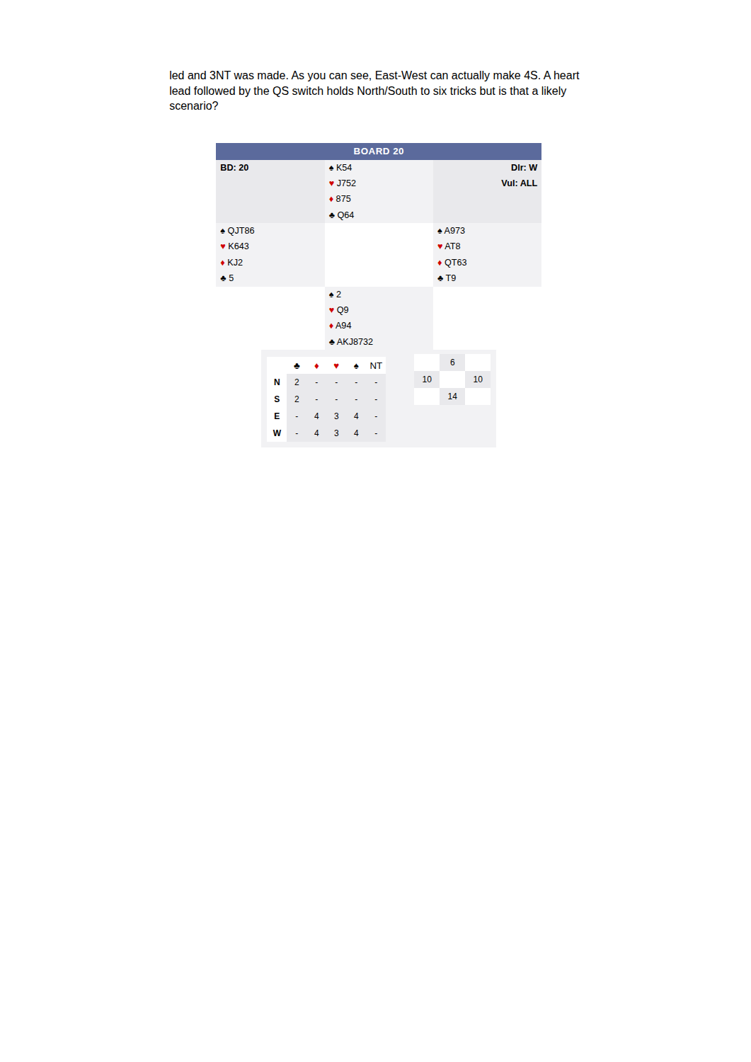led and 3NT was made. As you can see, East-West can actually make 4S. A heart lead followed by the QS switch holds North/South to six tricks but is that a likely scenario?
| BOARD 20 |
| BD: 20 | ♠ K54 | Dlr: W |
| ♥ J752 | Vul: ALL |
| ♦ 875 | |
| ♣ Q64 | |
| ♠ QJT86 | | ♠ A973 |
| ♥ K643 | ♥ AT8 |
| ♦ KJ2 | ♦ QT63 |
| ♣ 5 | ♣ T9 |
| | ♠ 2 | |
| ♥ Q9 |
| ♦ A94 |
| ♣ AKJ8732 |
| | ♣ | ♦ | ♥ | ♠ | NT |
| --- | --- | --- | --- | --- | --- |
| N | 2 | - | - | - | - |
| S | 2 | - | - | - | - |
| E | - | 4 | 3 | 4 | - |
| W | - | 4 | 3 | 4 | - |
| | 6 | |
| 10 | | 10 |
| | 14 | |